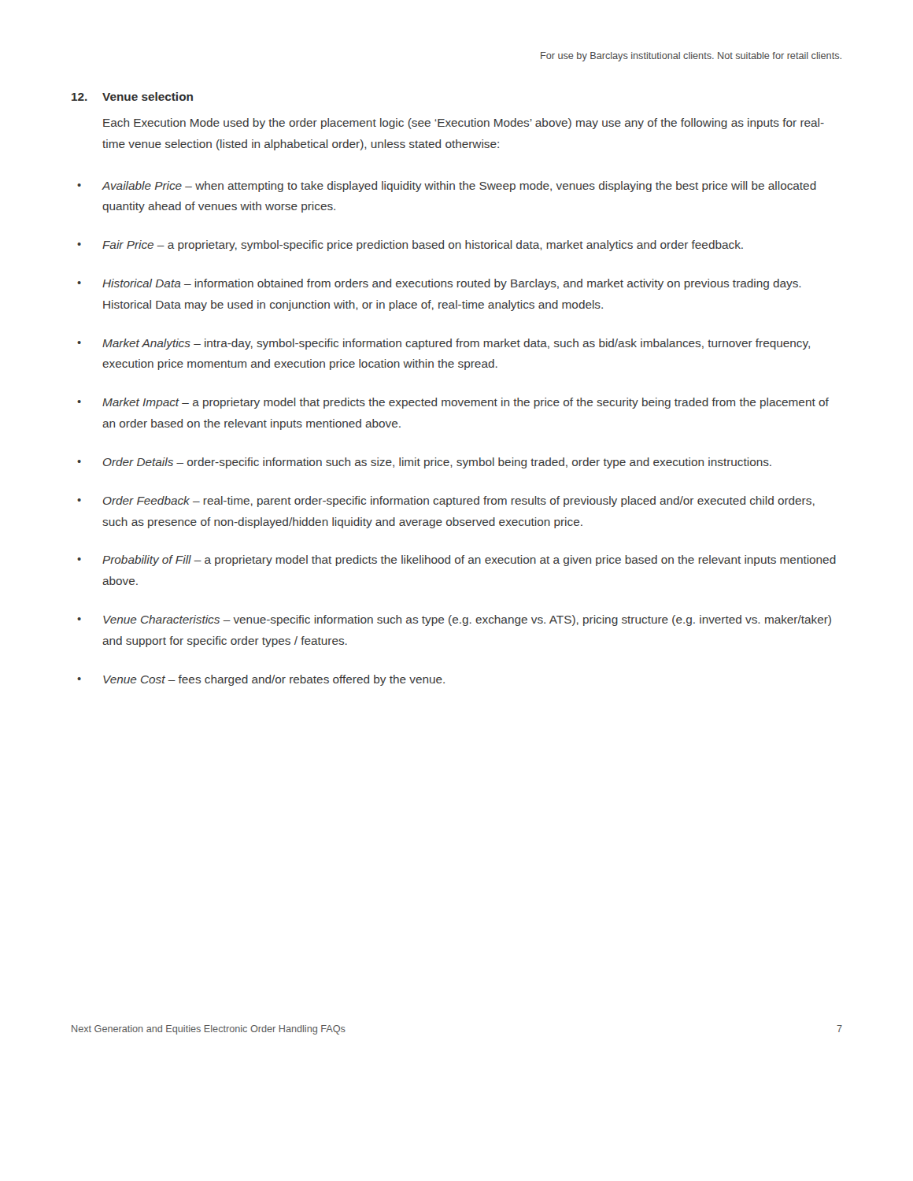For use by Barclays institutional clients. Not suitable for retail clients.
12. Venue selection
Each Execution Mode used by the order placement logic (see ‘Execution Modes’ above) may use any of the following as inputs for real-time venue selection (listed in alphabetical order), unless stated otherwise:
Available Price – when attempting to take displayed liquidity within the Sweep mode, venues displaying the best price will be allocated quantity ahead of venues with worse prices.
Fair Price – a proprietary, symbol-specific price prediction based on historical data, market analytics and order feedback.
Historical Data – information obtained from orders and executions routed by Barclays, and market activity on previous trading days. Historical Data may be used in conjunction with, or in place of, real-time analytics and models.
Market Analytics – intra-day, symbol-specific information captured from market data, such as bid/ask imbalances, turnover frequency, execution price momentum and execution price location within the spread.
Market Impact – a proprietary model that predicts the expected movement in the price of the security being traded from the placement of an order based on the relevant inputs mentioned above.
Order Details – order-specific information such as size, limit price, symbol being traded, order type and execution instructions.
Order Feedback – real-time, parent order-specific information captured from results of previously placed and/or executed child orders, such as presence of non-displayed/hidden liquidity and average observed execution price.
Probability of Fill – a proprietary model that predicts the likelihood of an execution at a given price based on the relevant inputs mentioned above.
Venue Characteristics – venue-specific information such as type (e.g. exchange vs. ATS), pricing structure (e.g. inverted vs. maker/taker) and support for specific order types / features.
Venue Cost – fees charged and/or rebates offered by the venue.
Next Generation and Equities Electronic Order Handling FAQs 7